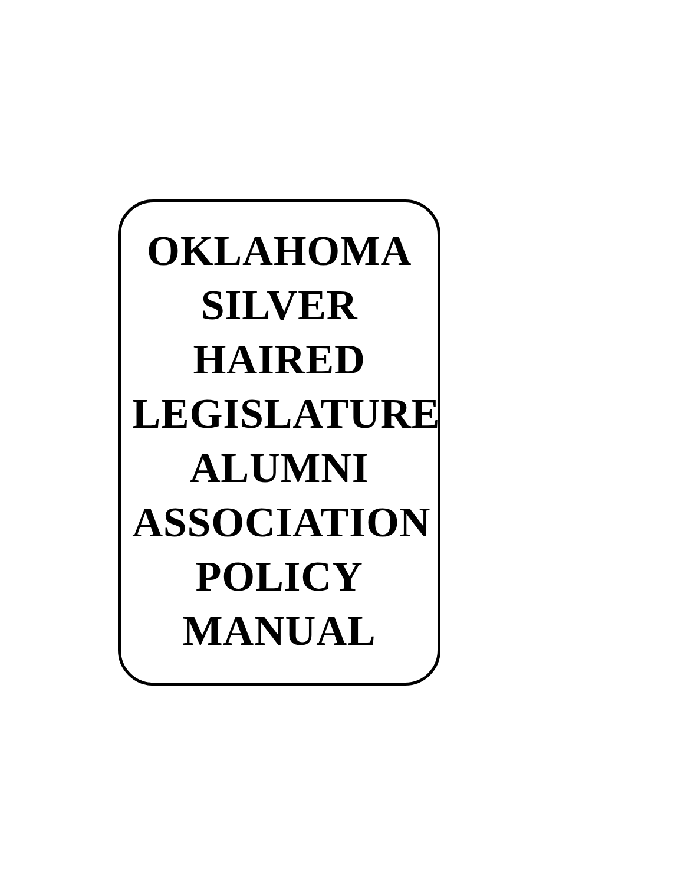Oklahoma Silver Haired Legislature Alumni Association Policy Manual